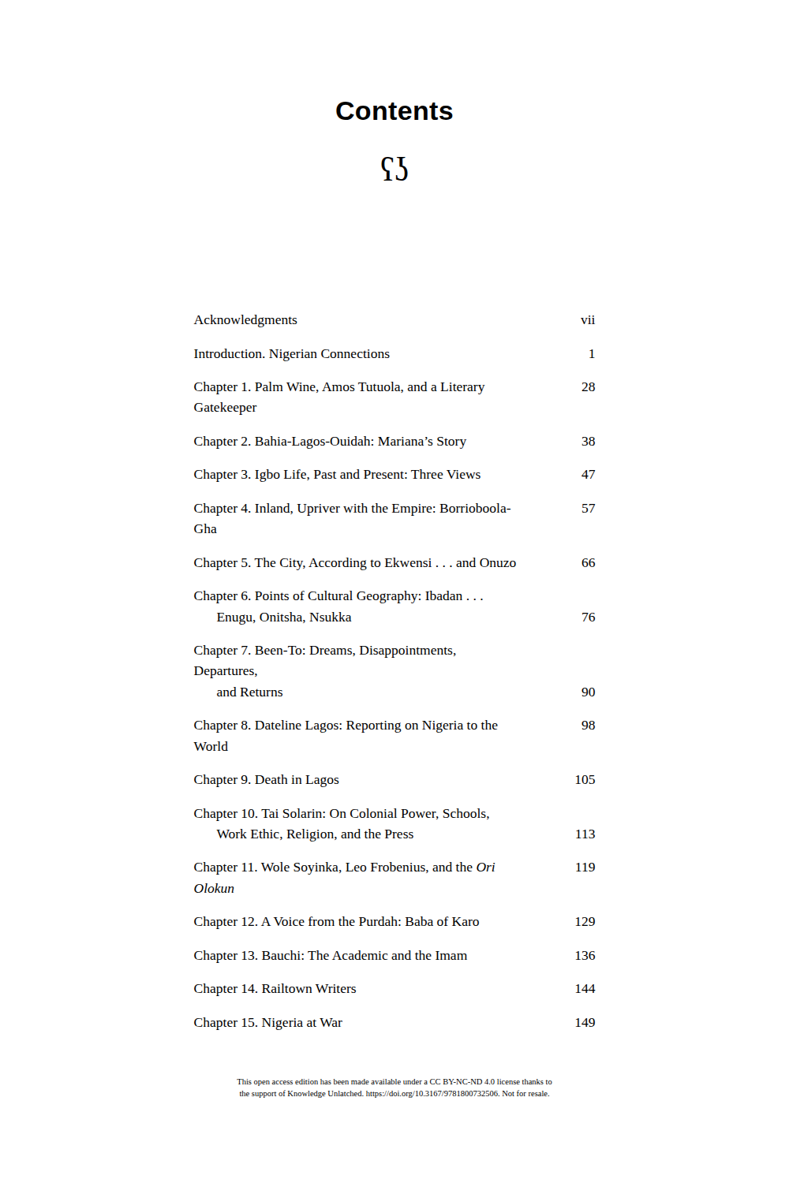Contents
ʕʖ
| Acknowledgments | vii |
| Introduction. Nigerian Connections | 1 |
| Chapter 1. Palm Wine, Amos Tutuola, and a Literary Gatekeeper | 28 |
| Chapter 2. Bahia-Lagos-Ouidah: Mariana’s Story | 38 |
| Chapter 3. Igbo Life, Past and Present: Three Views | 47 |
| Chapter 4. Inland, Upriver with the Empire: Borrioboola-Gha | 57 |
| Chapter 5. The City, According to Ekwensi . . . and Onuzo | 66 |
| Chapter 6. Points of Cultural Geography: Ibadan . . . Enugu, Onitsha, Nsukka | 76 |
| Chapter 7. Been-To: Dreams, Disappointments, Departures, and Returns | 90 |
| Chapter 8. Dateline Lagos: Reporting on Nigeria to the World | 98 |
| Chapter 9. Death in Lagos | 105 |
| Chapter 10. Tai Solarin: On Colonial Power, Schools, Work Ethic, Religion, and the Press | 113 |
| Chapter 11. Wole Soyinka, Leo Frobenius, and the Ori Olokun | 119 |
| Chapter 12. A Voice from the Purdah: Baba of Karo | 129 |
| Chapter 13. Bauchi: The Academic and the Imam | 136 |
| Chapter 14. Railtown Writers | 144 |
| Chapter 15. Nigeria at War | 149 |
This open access edition has been made available under a CC BY-NC-ND 4.0 license thanks to
the support of Knowledge Unlatched. https://doi.org/10.3167/9781800732506. Not for resale.